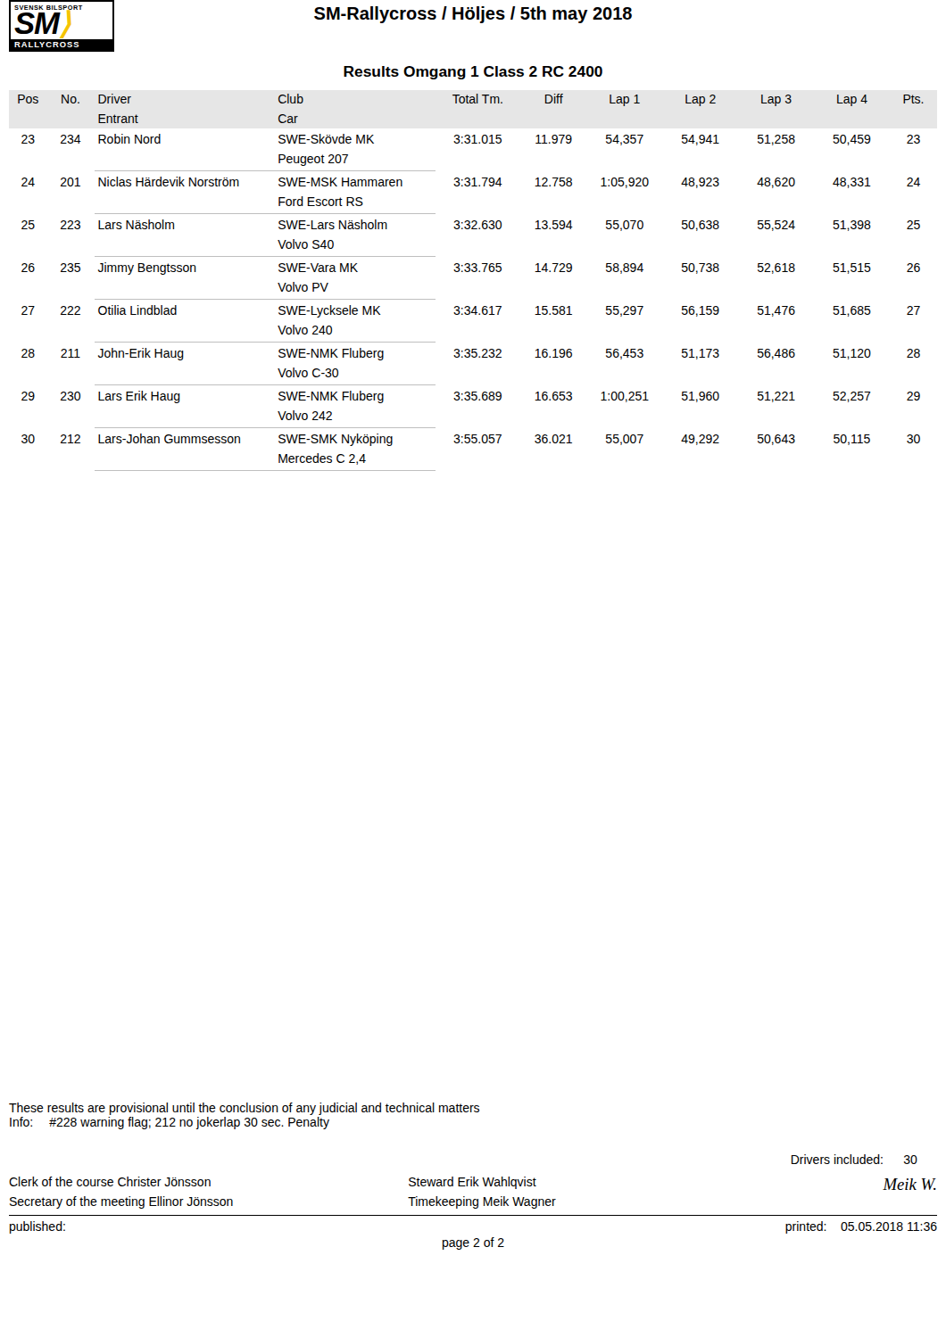SVENSK BILSPORT
SM⟩
RALLYCROSS
SM-Rallycross / Höljes / 5th may 2018
Results Omgang 1 Class 2 RC 2400
| Pos | No. | Driver | Club | Total Tm. | Diff | Lap 1 | Lap 2 | Lap 3 | Lap 4 | Pts. |
| --- | --- | --- | --- | --- | --- | --- | --- | --- | --- | --- |
| Entrant | Car |
| 23 | 234 | Robin Nord | SWE-Skövde MK | 3:31.015 | 11.979 | 54,357 | 54,941 | 51,258 | 50,459 | 23 |
| | Peugeot 207 |
| 24 | 201 | Niclas Härdevik Norström | SWE-MSK Hammaren | 3:31.794 | 12.758 | 1:05,920 | 48,923 | 48,620 | 48,331 | 24 |
| | Ford Escort RS |
| 25 | 223 | Lars Näsholm | SWE-Lars Näsholm | 3:32.630 | 13.594 | 55,070 | 50,638 | 55,524 | 51,398 | 25 |
| | Volvo S40 |
| 26 | 235 | Jimmy Bengtsson | SWE-Vara MK | 3:33.765 | 14.729 | 58,894 | 50,738 | 52,618 | 51,515 | 26 |
| | Volvo PV |
| 27 | 222 | Otilia Lindblad | SWE-Lycksele MK | 3:34.617 | 15.581 | 55,297 | 56,159 | 51,476 | 51,685 | 27 |
| | Volvo 240 |
| 28 | 211 | John-Erik Haug | SWE-NMK Fluberg | 3:35.232 | 16.196 | 56,453 | 51,173 | 56,486 | 51,120 | 28 |
| | Volvo C-30 |
| 29 | 230 | Lars Erik Haug | SWE-NMK Fluberg | 3:35.689 | 16.653 | 1:00,251 | 51,960 | 51,221 | 52,257 | 29 |
| | Volvo 242 |
| 30 | 212 | Lars-Johan Gummsesson | SWE-SMK Nyköping | 3:55.057 | 36.021 | 55,007 | 49,292 | 50,643 | 50,115 | 30 |
| | Mercedes C 2,4 |
These results are provisional until the conclusion of any judicial and technical matters
Info:#228 warning flag; 212 no jokerlap 30 sec. Penalty
Drivers included:30
| Clerk of the course Christer Jönsson | Steward Erik Wahlqvist | Meik W. |
| Secretary of the meeting Ellinor Jönsson | Timekeeping Meik Wagner |
published:
printed: 05.05.2018 11:36
page 2 of 2